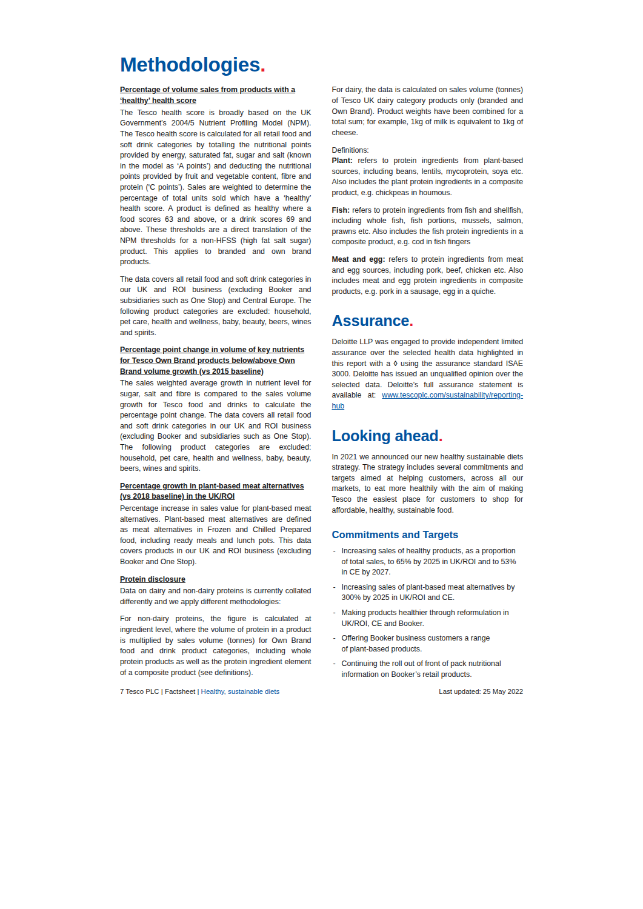Methodologies.
Percentage of volume sales from products with a ‘healthy’ health score
The Tesco health score is broadly based on the UK Government’s 2004/5 Nutrient Profiling Model (NPM). The Tesco health score is calculated for all retail food and soft drink categories by totalling the nutritional points provided by energy, saturated fat, sugar and salt (known in the model as ‘A points’) and deducting the nutritional points provided by fruit and vegetable content, fibre and protein (‘C points’). Sales are weighted to determine the percentage of total units sold which have a ‘healthy’ health score. A product is defined as healthy where a food scores 63 and above, or a drink scores 69 and above. These thresholds are a direct translation of the NPM thresholds for a non-HFSS (high fat salt sugar) product. This applies to branded and own brand products.
The data covers all retail food and soft drink categories in our UK and ROI business (excluding Booker and subsidiaries such as One Stop) and Central Europe. The following product categories are excluded: household, pet care, health and wellness, baby, beauty, beers, wines and spirits.
Percentage point change in volume of key nutrients for Tesco Own Brand products below/above Own Brand volume growth (vs 2015 baseline)
The sales weighted average growth in nutrient level for sugar, salt and fibre is compared to the sales volume growth for Tesco food and drinks to calculate the percentage point change. The data covers all retail food and soft drink categories in our UK and ROI business (excluding Booker and subsidiaries such as One Stop). The following product categories are excluded: household, pet care, health and wellness, baby, beauty, beers, wines and spirits.
Percentage growth in plant-based meat alternatives (vs 2018 baseline) in the UK/ROI
Percentage increase in sales value for plant-based meat alternatives. Plant-based meat alternatives are defined as meat alternatives in Frozen and Chilled Prepared food, including ready meals and lunch pots. This data covers products in our UK and ROI business (excluding Booker and One Stop).
Protein disclosure
Data on dairy and non-dairy proteins is currently collated differently and we apply different methodologies:
For non-dairy proteins, the figure is calculated at ingredient level, where the volume of protein in a product is multiplied by sales volume (tonnes) for Own Brand food and drink product categories, including whole protein products as well as the protein ingredient element of a composite product (see definitions).
For dairy, the data is calculated on sales volume (tonnes) of Tesco UK dairy category products only (branded and Own Brand). Product weights have been combined for a total sum; for example, 1kg of milk is equivalent to 1kg of cheese.
Definitions:
Plant: refers to protein ingredients from plant-based sources, including beans, lentils, mycoprotein, soya etc. Also includes the plant protein ingredients in a composite product, e.g. chickpeas in houmous.
Fish: refers to protein ingredients from fish and shellfish, including whole fish, fish portions, mussels, salmon, prawns etc. Also includes the fish protein ingredients in a composite product, e.g. cod in fish fingers
Meat and egg: refers to protein ingredients from meat and egg sources, including pork, beef, chicken etc. Also includes meat and egg protein ingredients in composite products, e.g. pork in a sausage, egg in a quiche.
Assurance.
Deloitte LLP was engaged to provide independent limited assurance over the selected health data highlighted in this report with a ◊ using the assurance standard ISAE 3000. Deloitte has issued an unqualified opinion over the selected data. Deloitte’s full assurance statement is available at: www.tescoplc.com/sustainability/reporting-hub
Looking ahead.
In 2021 we announced our new healthy sustainable diets strategy. The strategy includes several commitments and targets aimed at helping customers, across all our markets, to eat more healthily with the aim of making Tesco the easiest place for customers to shop for affordable, healthy, sustainable food.
Commitments and Targets
Increasing sales of healthy products, as a proportion of total sales, to 65% by 2025 in UK/ROI and to 53% in CE by 2027.
Increasing sales of plant-based meat alternatives by 300% by 2025 in UK/ROI and CE.
Making products healthier through reformulation in UK/ROI, CE and Booker.
Offering Booker business customers a range
of plant-based products.
Continuing the roll out of front of pack nutritional information on Booker’s retail products.
7 Tesco PLC | Factsheet | Healthy, sustainable diets
Last updated: 25 May 2022